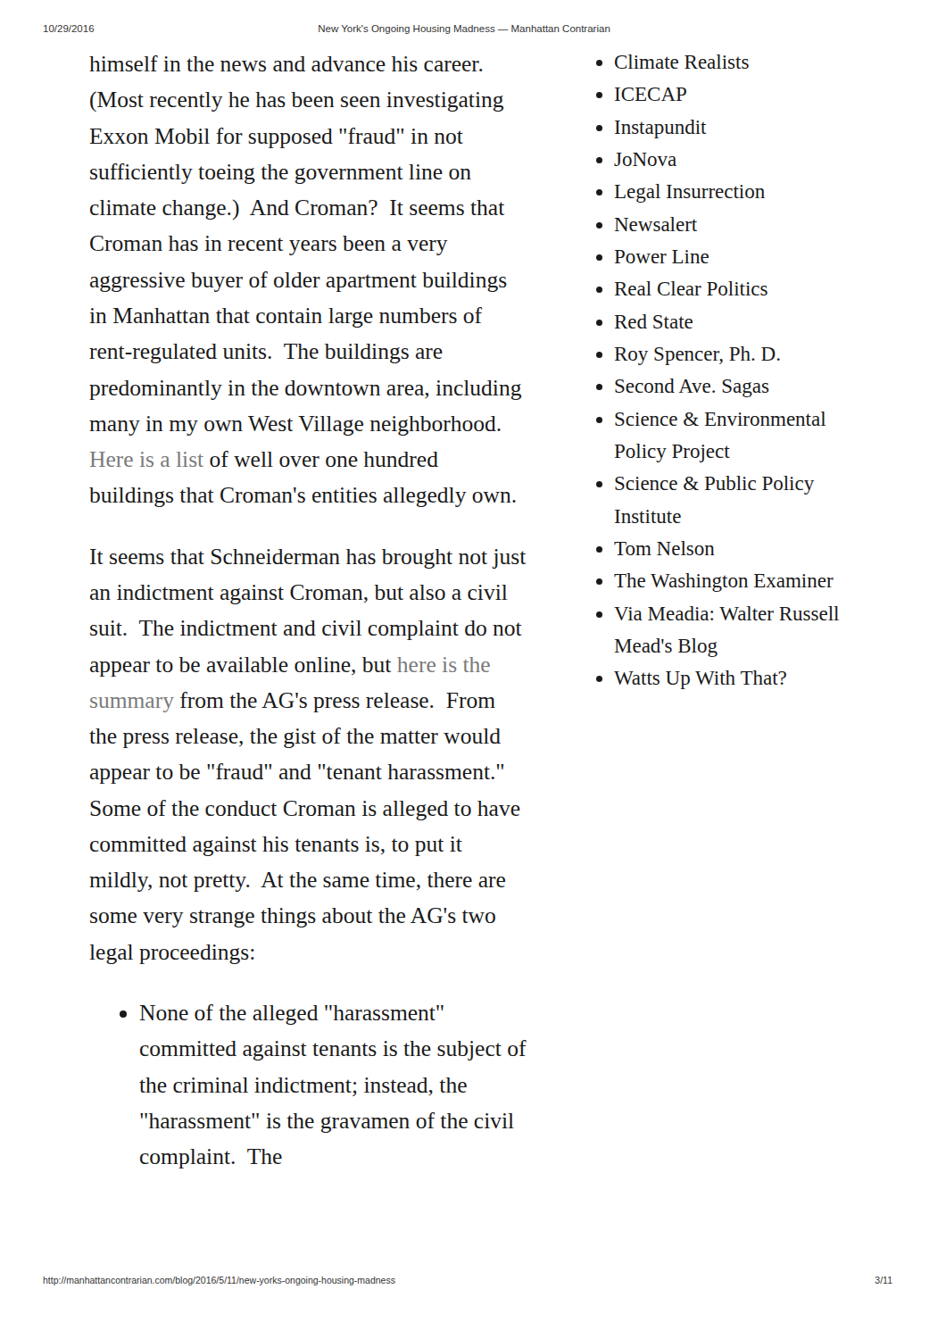10/29/2016 New York's Ongoing Housing Madness — Manhattan Contrarian
himself in the news and advance his career. (Most recently he has been seen investigating Exxon Mobil for supposed "fraud" in not sufficiently toeing the government line on climate change.) And Croman? It seems that Croman has in recent years been a very aggressive buyer of older apartment buildings in Manhattan that contain large numbers of rent-regulated units. The buildings are predominantly in the downtown area, including many in my own West Village neighborhood. Here is a list of well over one hundred buildings that Croman's entities allegedly own.
It seems that Schneiderman has brought not just an indictment against Croman, but also a civil suit. The indictment and civil complaint do not appear to be available online, but here is the summary from the AG's press release. From the press release, the gist of the matter would appear to be "fraud" and "tenant harassment." Some of the conduct Croman is alleged to have committed against his tenants is, to put it mildly, not pretty. At the same time, there are some very strange things about the AG's two legal proceedings:
None of the alleged "harassment" committed against tenants is the subject of the criminal indictment; instead, the "harassment" is the gravamen of the civil complaint. The
Climate Realists
ICECAP
Instapundit
JoNova
Legal Insurrection
Newsalert
Power Line
Real Clear Politics
Red State
Roy Spencer, Ph. D.
Second Ave. Sagas
Science & Environmental Policy Project
Science & Public Policy Institute
Tom Nelson
The Washington Examiner
Via Meadia: Walter Russell Mead's Blog
Watts Up With That?
http://manhattancontrarian.com/blog/2016/5/11/new-yorks-ongoing-housing-madness 3/11